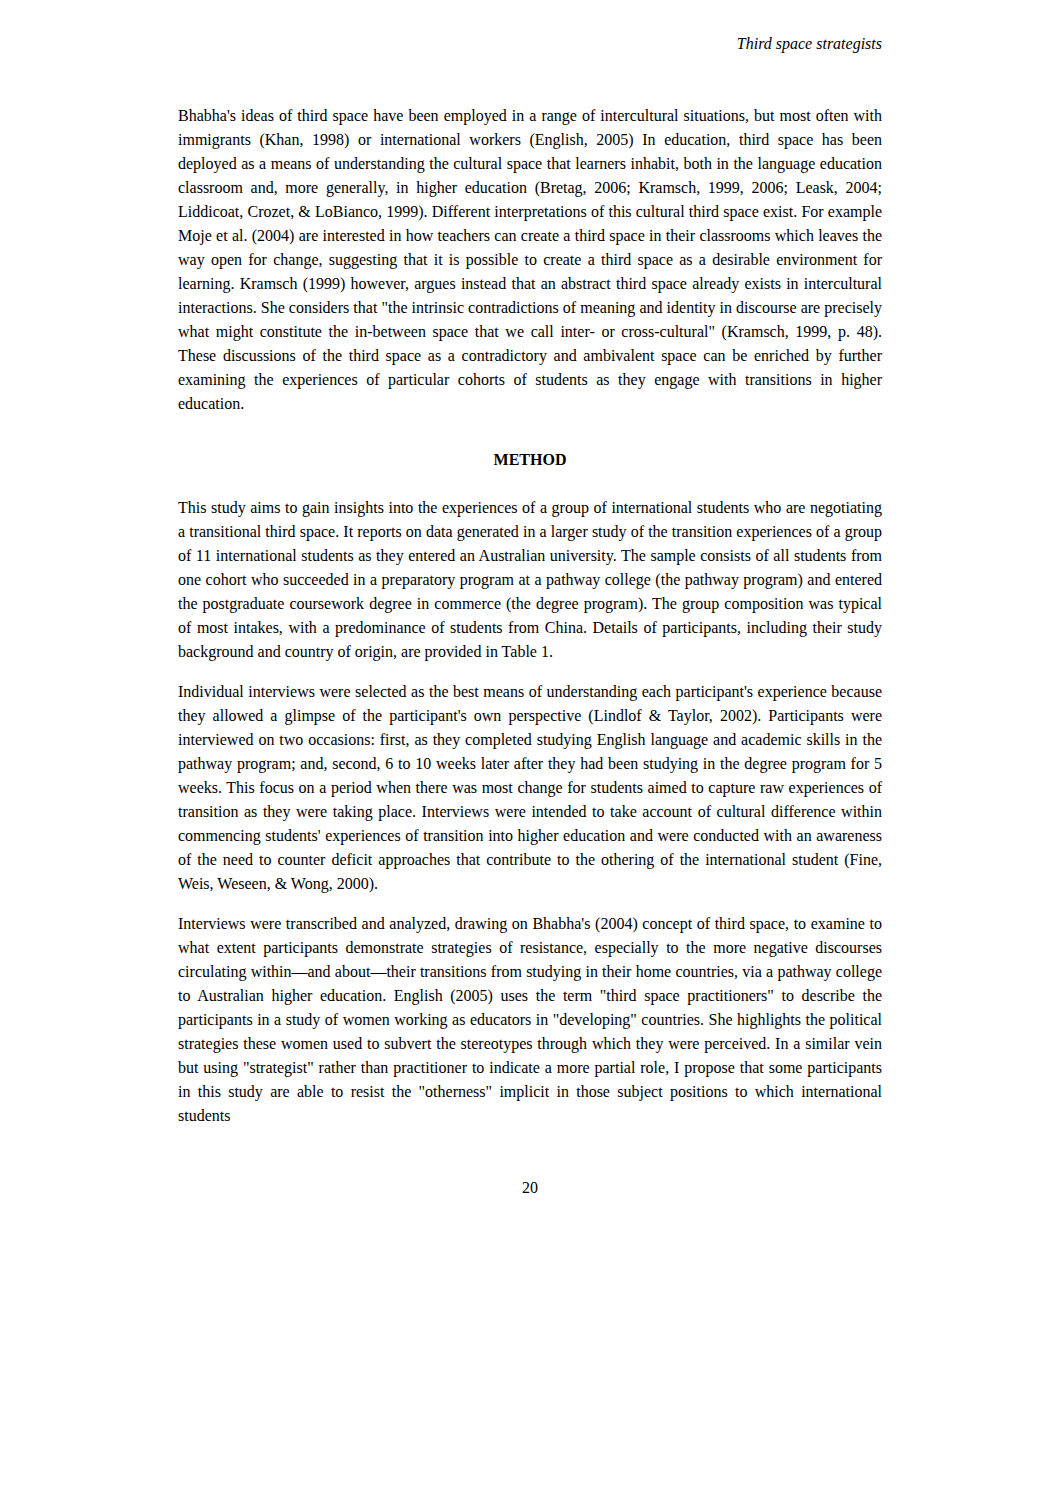Third space strategists
Bhabha's ideas of third space have been employed in a range of intercultural situations, but most often with immigrants (Khan, 1998) or international workers (English, 2005) In education, third space has been deployed as a means of understanding the cultural space that learners inhabit, both in the language education classroom and, more generally, in higher education (Bretag, 2006; Kramsch, 1999, 2006; Leask, 2004; Liddicoat, Crozet, & LoBianco, 1999). Different interpretations of this cultural third space exist. For example Moje et al. (2004) are interested in how teachers can create a third space in their classrooms which leaves the way open for change, suggesting that it is possible to create a third space as a desirable environment for learning. Kramsch (1999) however, argues instead that an abstract third space already exists in intercultural interactions. She considers that "the intrinsic contradictions of meaning and identity in discourse are precisely what might constitute the in-between space that we call inter- or cross-cultural" (Kramsch, 1999, p. 48). These discussions of the third space as a contradictory and ambivalent space can be enriched by further examining the experiences of particular cohorts of students as they engage with transitions in higher education.
Method
This study aims to gain insights into the experiences of a group of international students who are negotiating a transitional third space. It reports on data generated in a larger study of the transition experiences of a group of 11 international students as they entered an Australian university. The sample consists of all students from one cohort who succeeded in a preparatory program at a pathway college (the pathway program) and entered the postgraduate coursework degree in commerce (the degree program). The group composition was typical of most intakes, with a predominance of students from China. Details of participants, including their study background and country of origin, are provided in Table 1.
Individual interviews were selected as the best means of understanding each participant's experience because they allowed a glimpse of the participant's own perspective (Lindlof & Taylor, 2002). Participants were interviewed on two occasions: first, as they completed studying English language and academic skills in the pathway program; and, second, 6 to 10 weeks later after they had been studying in the degree program for 5 weeks. This focus on a period when there was most change for students aimed to capture raw experiences of transition as they were taking place. Interviews were intended to take account of cultural difference within commencing students' experiences of transition into higher education and were conducted with an awareness of the need to counter deficit approaches that contribute to the othering of the international student (Fine, Weis, Weseen, & Wong, 2000).
Interviews were transcribed and analyzed, drawing on Bhabha's (2004) concept of third space, to examine to what extent participants demonstrate strategies of resistance, especially to the more negative discourses circulating within—and about—their transitions from studying in their home countries, via a pathway college to Australian higher education. English (2005) uses the term "third space practitioners" to describe the participants in a study of women working as educators in "developing" countries. She highlights the political strategies these women used to subvert the stereotypes through which they were perceived. In a similar vein but using "strategist" rather than practitioner to indicate a more partial role, I propose that some participants in this study are able to resist the "otherness" implicit in those subject positions to which international students
20